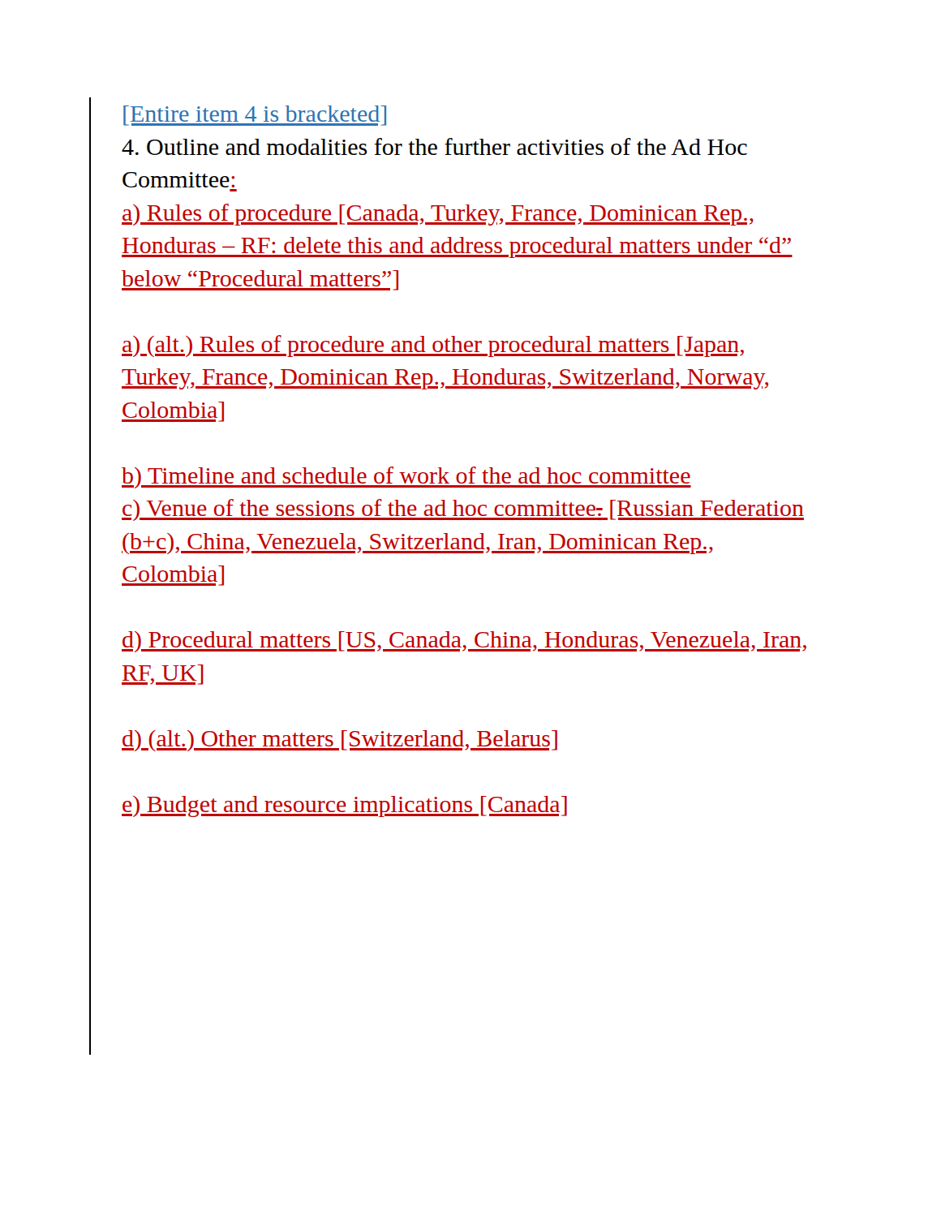[Entire item 4 is bracketed]
4. Outline and modalities for the further activities of the Ad Hoc Committee:
a) Rules of procedure [Canada, Turkey, France, Dominican Rep., Honduras – RF: delete this and address procedural matters under “d” below “Procedural matters”]
a) (alt.) Rules of procedure and other procedural matters [Japan, Turkey, France, Dominican Rep., Honduras, Switzerland, Norway, Colombia]
b) Timeline and schedule of work of the ad hoc committee
c) Venue of the sessions of the ad hoc committee. [Russian Federation (b+c), China, Venezuela, Switzerland, Iran, Dominican Rep., Colombia]
d) Procedural matters [US, Canada, China, Honduras, Venezuela, Iran, RF, UK]
d) (alt.) Other matters [Switzerland, Belarus]
e) Budget and resource implications [Canada]